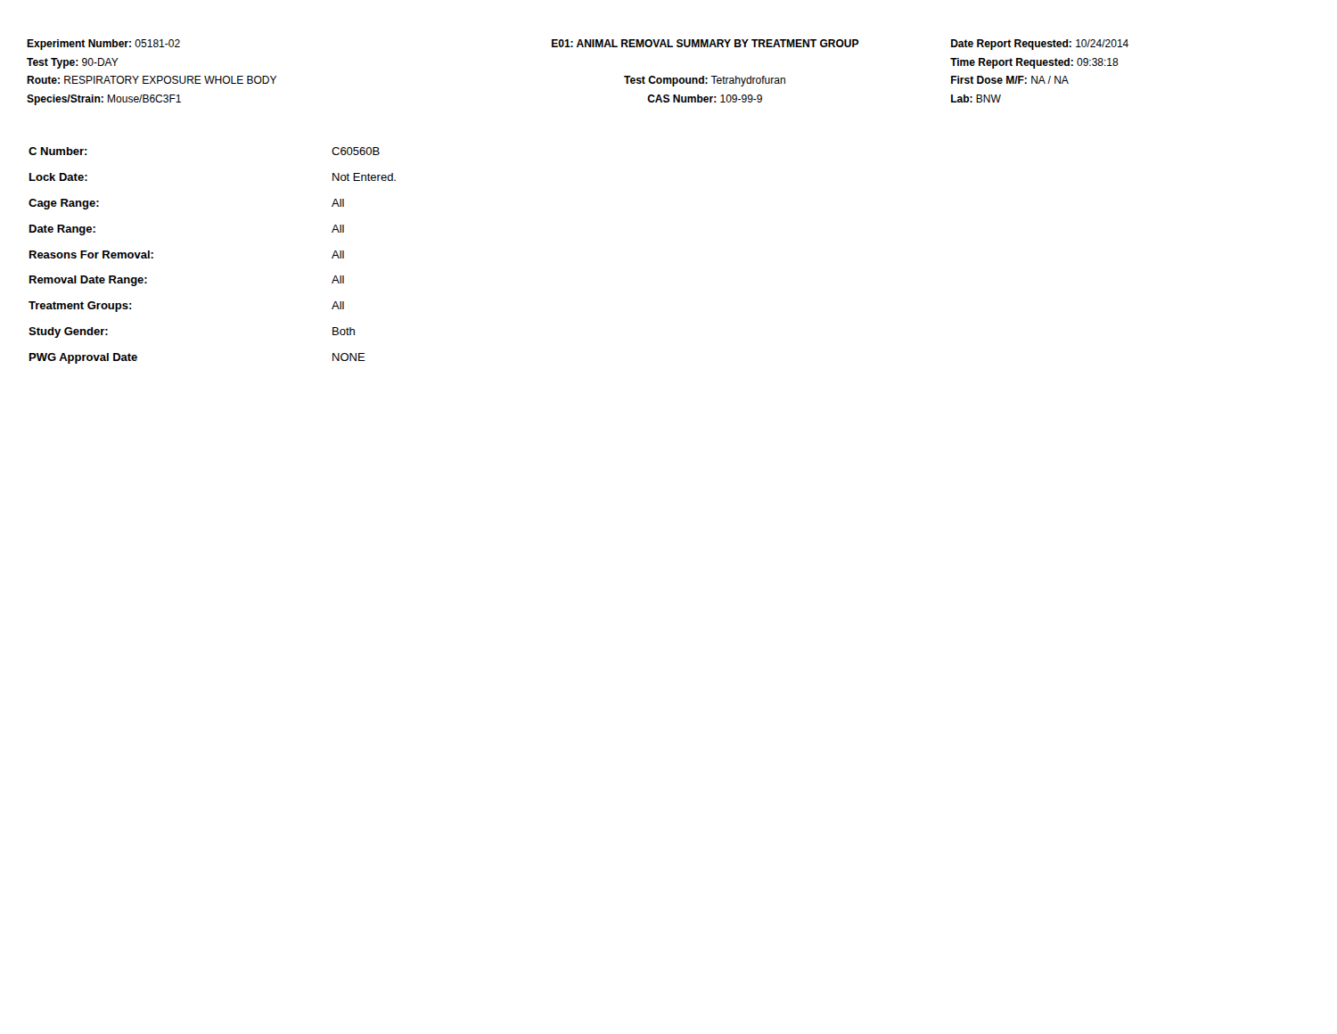| Experiment Number: 05181-02 | E01: ANIMAL REMOVAL SUMMARY BY TREATMENT GROUP | Date Report Requested: 10/24/2014 |
| Test Type: 90-DAY | Time Report Requested: 09:38:18 |
| Route: RESPIRATORY EXPOSURE WHOLE BODY | Test Compound: Tetrahydrofuran | First Dose M/F: NA / NA |
| Species/Strain: Mouse/B6C3F1 | CAS Number: 109-99-9 | Lab: BNW |
| C Number: | C60560B |
| Lock Date: | Not Entered. |
| Cage Range: | All |
| Date Range: | All |
| Reasons For Removal: | All |
| Removal Date Range: | All |
| Treatment Groups: | All |
| Study Gender: | Both |
| PWG Approval Date | NONE |